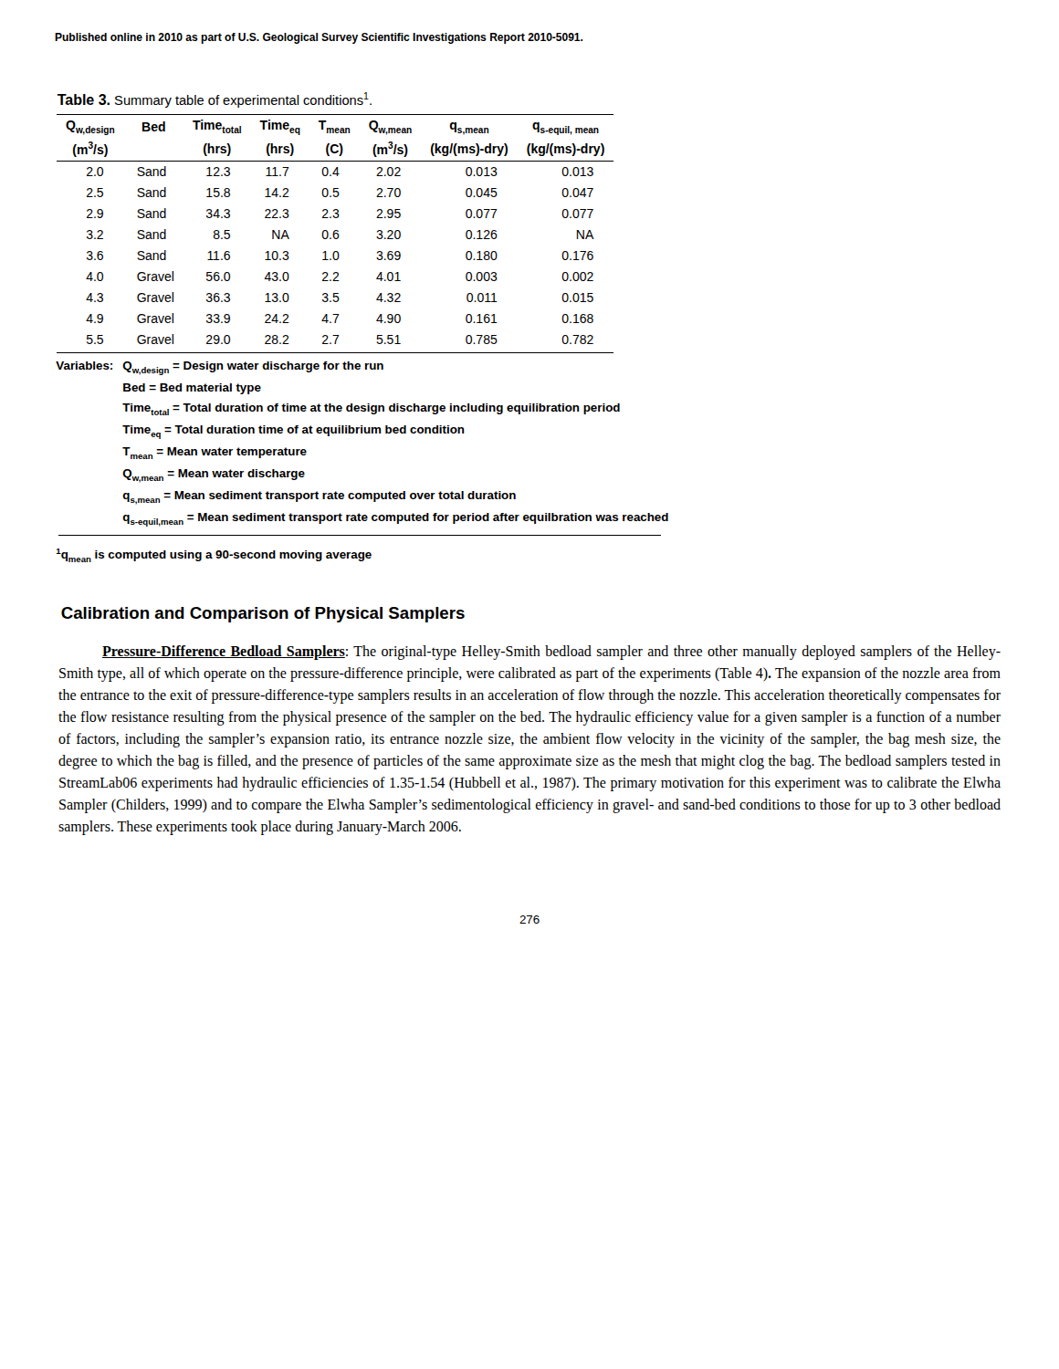Published online in 2010 as part of U.S. Geological Survey Scientific Investigations Report 2010-5091.
Table 3. Summary table of experimental conditions1.
| Q w,design | Bed | Time total | Time eq | T mean | Q w,mean | q s,mean | q s-equil, mean |
| --- | --- | --- | --- | --- | --- | --- | --- |
| (m 3 /s) | | (hrs) | (hrs) | (C) | (m 3 /s) | (kg/(ms)-dry) | (kg/(ms)-dry) |
| 2.0 | Sand | 12.3 | 11.7 | 0.4 | 2.02 | 0.013 | 0.013 |
| 2.5 | Sand | 15.8 | 14.2 | 0.5 | 2.70 | 0.045 | 0.047 |
| 2.9 | Sand | 34.3 | 22.3 | 2.3 | 2.95 | 0.077 | 0.077 |
| 3.2 | Sand | 8.5 | NA | 0.6 | 3.20 | 0.126 | NA |
| 3.6 | Sand | 11.6 | 10.3 | 1.0 | 3.69 | 0.180 | 0.176 |
| 4.0 | Gravel | 56.0 | 43.0 | 2.2 | 4.01 | 0.003 | 0.002 |
| 4.3 | Gravel | 36.3 | 13.0 | 3.5 | 4.32 | 0.011 | 0.015 |
| 4.9 | Gravel | 33.9 | 24.2 | 4.7 | 4.90 | 0.161 | 0.168 |
| 5.5 | Gravel | 29.0 | 28.2 | 2.7 | 5.51 | 0.785 | 0.782 |
| Variables: | Q w,design = Design water discharge for the run |
| | Bed = Bed material type |
| | Time total = Total duration of time at the design discharge including equilibration period |
| | Time eq = Total duration time of at equilibrium bed condition |
| | T mean = Mean water temperature |
| | Q w,mean = Mean water discharge |
| | q s,mean = Mean sediment transport rate computed over total duration |
| | q s-equil,mean = Mean sediment transport rate computed for period after equilbration was reached |
1qmean is computed using a 90-second moving average
Calibration and Comparison of Physical Samplers
Pressure-Difference Bedload Samplers: The original-type Helley-Smith bedload sampler and three other manually deployed samplers of the Helley-Smith type, all of which operate on the pressure-difference principle, were calibrated as part of the experiments (Table 4). The expansion of the nozzle area from the entrance to the exit of pressure-difference-type samplers results in an acceleration of flow through the nozzle. This acceleration theoretically compensates for the flow resistance resulting from the physical presence of the sampler on the bed. The hydraulic efficiency value for a given sampler is a function of a number of factors, including the sampler’s expansion ratio, its entrance nozzle size, the ambient flow velocity in the vicinity of the sampler, the bag mesh size, the degree to which the bag is filled, and the presence of particles of the same approximate size as the mesh that might clog the bag. The bedload samplers tested in StreamLab06 experiments had hydraulic efficiencies of 1.35-1.54 (Hubbell et al., 1987). The primary motivation for this experiment was to calibrate the Elwha Sampler (Childers, 1999) and to compare the Elwha Sampler’s sedimentological efficiency in gravel- and sand-bed conditions to those for up to 3 other bedload samplers. These experiments took place during January-March 2006.
276